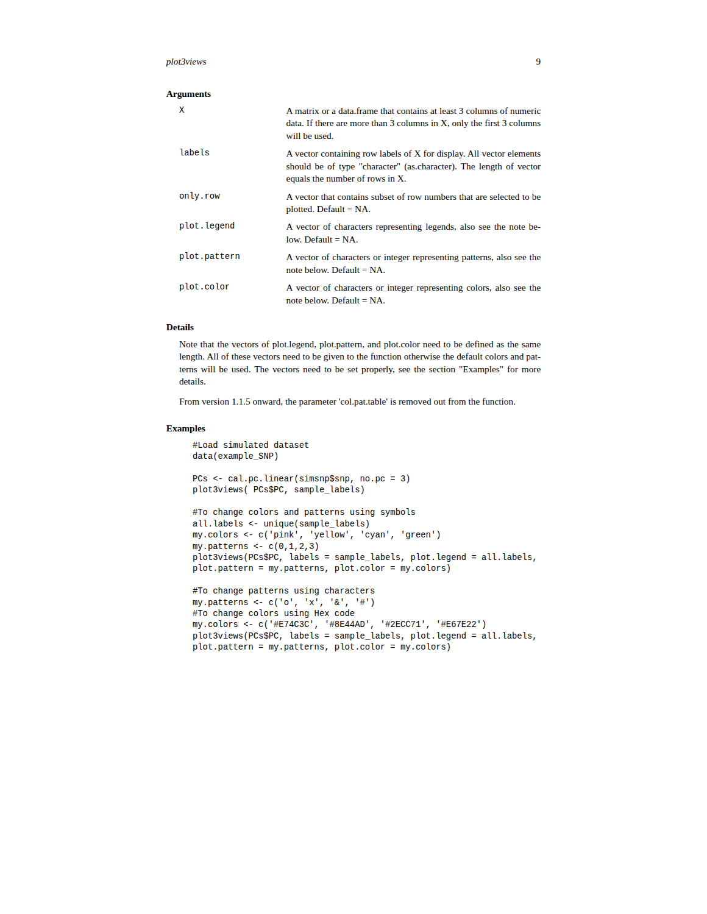plot3views 9
Arguments
X
A matrix or a data.frame that contains at least 3 columns of numeric data. If there are more than 3 columns in X, only the first 3 columns will be used.
labels
A vector containing row labels of X for display. All vector elements should be of type "character" (as.character). The length of vector equals the number of rows in X.
only.row
A vector that contains subset of row numbers that are selected to be plotted. Default = NA.
plot.legend
A vector of characters representing legends, also see the note below. Default = NA.
plot.pattern
A vector of characters or integer representing patterns, also see the note below. Default = NA.
plot.color
A vector of characters or integer representing colors, also see the note below. Default = NA.
Details
Note that the vectors of plot.legend, plot.pattern, and plot.color need to be defined as the same length. All of these vectors need to be given to the function otherwise the default colors and patterns will be used. The vectors need to be set properly, see the section "Examples" for more details.
From version 1.1.5 onward, the parameter 'col.pat.table' is removed out from the function.
Examples
#Load simulated dataset
data(example_SNP)

PCs <- cal.pc.linear(simsnp$snp, no.pc = 3)
plot3views( PCs$PC, sample_labels)

#To change colors and patterns using symbols
all.labels <- unique(sample_labels)
my.colors <- c('pink', 'yellow', 'cyan', 'green')
my.patterns <- c(0,1,2,3)
plot3views(PCs$PC, labels = sample_labels, plot.legend = all.labels,
plot.pattern = my.patterns, plot.color = my.colors)

#To change patterns using characters
my.patterns <- c('o', 'x', '&', '#')
#To change colors using Hex code
my.colors <- c('#E74C3C', '#8E44AD', '#2ECC71', '#E67E22')
plot3views(PCs$PC, labels = sample_labels, plot.legend = all.labels,
plot.pattern = my.patterns, plot.color = my.colors)